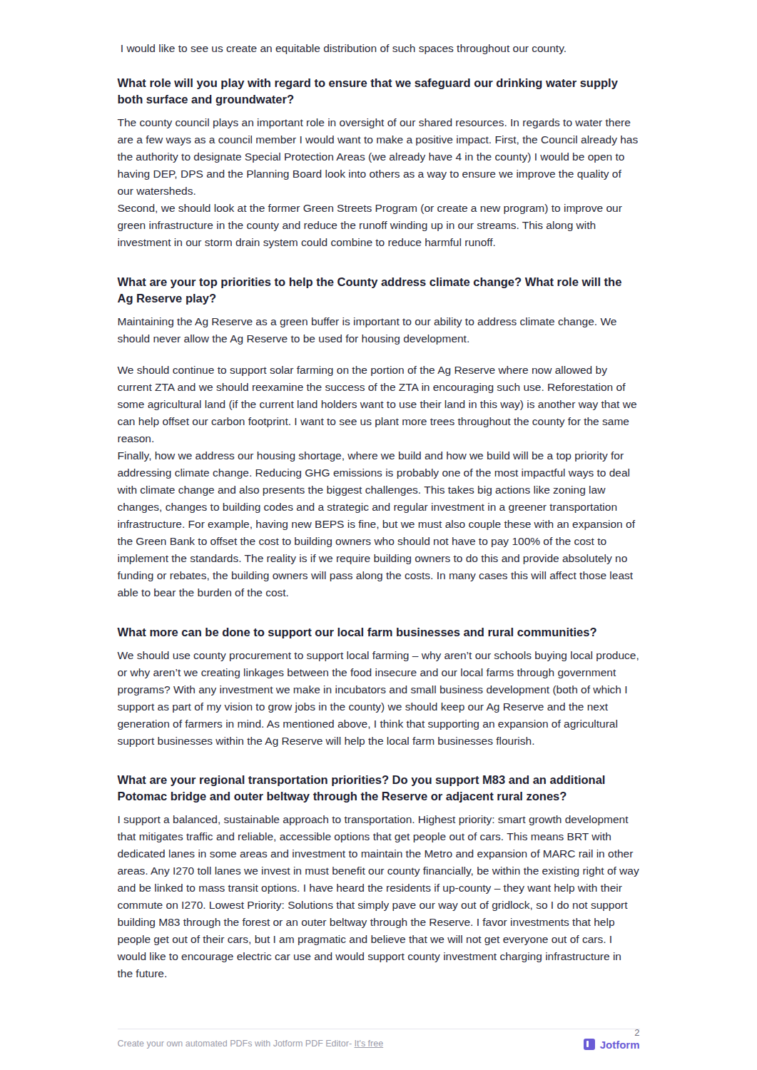I would like to see us create an equitable distribution of such spaces throughout our county.
What role will you play with regard to ensure that we safeguard our drinking water supply both surface and groundwater?
The county council plays an important role in oversight of our shared resources. In regards to water there are a few ways as a council member I would want to make a positive impact. First, the Council already has the authority to designate Special Protection Areas (we already have 4 in the county) I would be open to having DEP, DPS and the Planning Board look into others as a way to ensure we improve the quality of our watersheds.
Second, we should look at the former Green Streets Program (or create a new program) to improve our green infrastructure in the county and reduce the runoff winding up in our streams. This along with investment in our storm drain system could combine to reduce harmful runoff.
What are your top priorities to help the County address climate change? What role will the Ag Reserve play?
Maintaining the Ag Reserve as a green buffer is important to our ability to address climate change. We should never allow the Ag Reserve to be used for housing development.
We should continue to support solar farming on the portion of the Ag Reserve where now allowed by current ZTA and we should reexamine the success of the ZTA in encouraging such use. Reforestation of some agricultural land (if the current land holders want to use their land in this way) is another way that we can help offset our carbon footprint. I want to see us plant more trees throughout the county for the same reason.
Finally, how we address our housing shortage, where we build and how we build will be a top priority for addressing climate change. Reducing GHG emissions is probably one of the most impactful ways to deal with climate change and also presents the biggest challenges. This takes big actions like zoning law changes, changes to building codes and a strategic and regular investment in a greener transportation infrastructure. For example, having new BEPS is fine, but we must also couple these with an expansion of the Green Bank to offset the cost to building owners who should not have to pay 100% of the cost to implement the standards. The reality is if we require building owners to do this and provide absolutely no funding or rebates, the building owners will pass along the costs. In many cases this will affect those least able to bear the burden of the cost.
What more can be done to support our local farm businesses and rural communities?
We should use county procurement to support local farming – why aren’t our schools buying local produce, or why aren’t we creating linkages between the food insecure and our local farms through government programs? With any investment we make in incubators and small business development (both of which I support as part of my vision to grow jobs in the county) we should keep our Ag Reserve and the next generation of farmers in mind. As mentioned above, I think that supporting an expansion of agricultural support businesses within the Ag Reserve will help the local farm businesses flourish.
What are your regional transportation priorities? Do you support M83 and an additional Potomac bridge and outer beltway through the Reserve or adjacent rural zones?
I support a balanced, sustainable approach to transportation. Highest priority: smart growth development that mitigates traffic and reliable, accessible options that get people out of cars. This means BRT with dedicated lanes in some areas and investment to maintain the Metro and expansion of MARC rail in other areas. Any I270 toll lanes we invest in must benefit our county financially, be within the existing right of way and be linked to mass transit options. I have heard the residents if up-county – they want help with their commute on I270. Lowest Priority: Solutions that simply pave our way out of gridlock, so I do not support building M83 through the forest or an outer beltway through the Reserve. I favor investments that help people get out of their cars, but I am pragmatic and believe that we will not get everyone out of cars. I would like to encourage electric car use and would support county investment charging infrastructure in the future.
2
Create your own automated PDFs with Jotform PDF Editor- It's free
Jotform